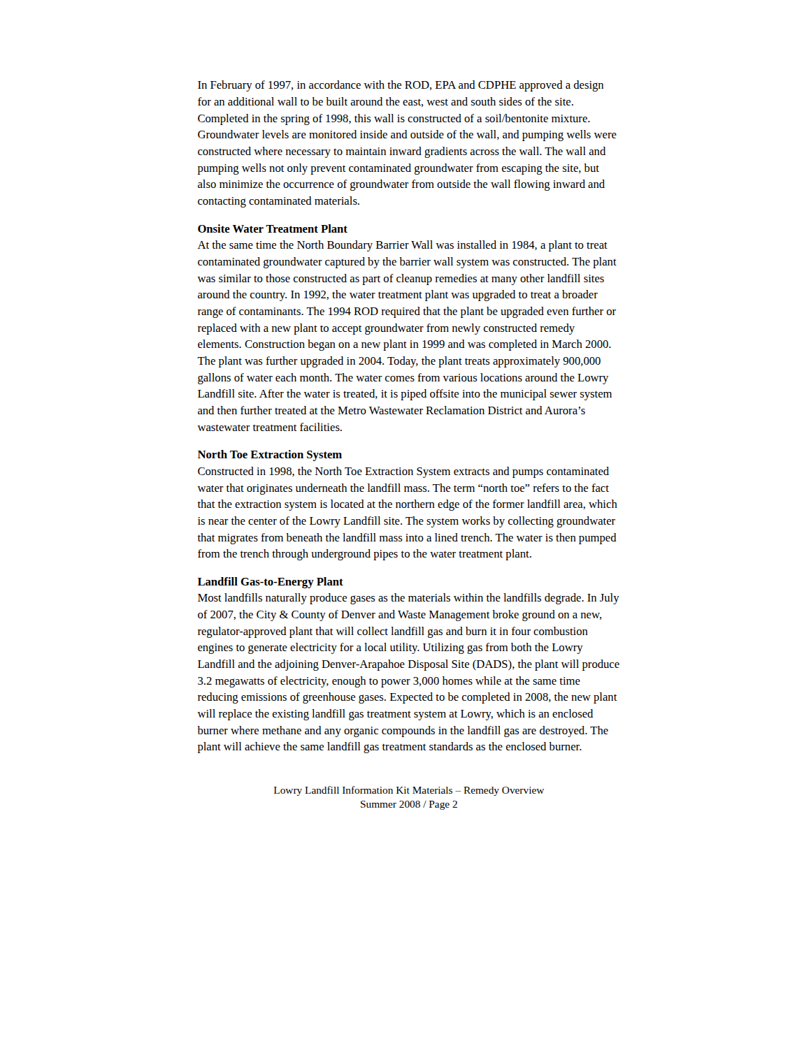In February of 1997, in accordance with the ROD, EPA and CDPHE approved a design for an additional wall to be built around the east, west and south sides of the site. Completed in the spring of 1998, this wall is constructed of a soil/bentonite mixture. Groundwater levels are monitored inside and outside of the wall, and pumping wells were constructed where necessary to maintain inward gradients across the wall. The wall and pumping wells not only prevent contaminated groundwater from escaping the site, but also minimize the occurrence of groundwater from outside the wall flowing inward and contacting contaminated materials.
Onsite Water Treatment Plant
At the same time the North Boundary Barrier Wall was installed in 1984, a plant to treat contaminated groundwater captured by the barrier wall system was constructed. The plant was similar to those constructed as part of cleanup remedies at many other landfill sites around the country. In 1992, the water treatment plant was upgraded to treat a broader range of contaminants. The 1994 ROD required that the plant be upgraded even further or replaced with a new plant to accept groundwater from newly constructed remedy elements. Construction began on a new plant in 1999 and was completed in March 2000. The plant was further upgraded in 2004. Today, the plant treats approximately 900,000 gallons of water each month. The water comes from various locations around the Lowry Landfill site. After the water is treated, it is piped offsite into the municipal sewer system and then further treated at the Metro Wastewater Reclamation District and Aurora’s wastewater treatment facilities.
North Toe Extraction System
Constructed in 1998, the North Toe Extraction System extracts and pumps contaminated water that originates underneath the landfill mass. The term “north toe” refers to the fact that the extraction system is located at the northern edge of the former landfill area, which is near the center of the Lowry Landfill site. The system works by collecting groundwater that migrates from beneath the landfill mass into a lined trench. The water is then pumped from the trench through underground pipes to the water treatment plant.
Landfill Gas-to-Energy Plant
Most landfills naturally produce gases as the materials within the landfills degrade. In July of 2007, the City & County of Denver and Waste Management broke ground on a new, regulator-approved plant that will collect landfill gas and burn it in four combustion engines to generate electricity for a local utility. Utilizing gas from both the Lowry Landfill and the adjoining Denver-Arapahoe Disposal Site (DADS), the plant will produce 3.2 megawatts of electricity, enough to power 3,000 homes while at the same time reducing emissions of greenhouse gases. Expected to be completed in 2008, the new plant will replace the existing landfill gas treatment system at Lowry, which is an enclosed burner where methane and any organic compounds in the landfill gas are destroyed. The plant will achieve the same landfill gas treatment standards as the enclosed burner.
Lowry Landfill Information Kit Materials – Remedy Overview
Summer 2008 / Page 2